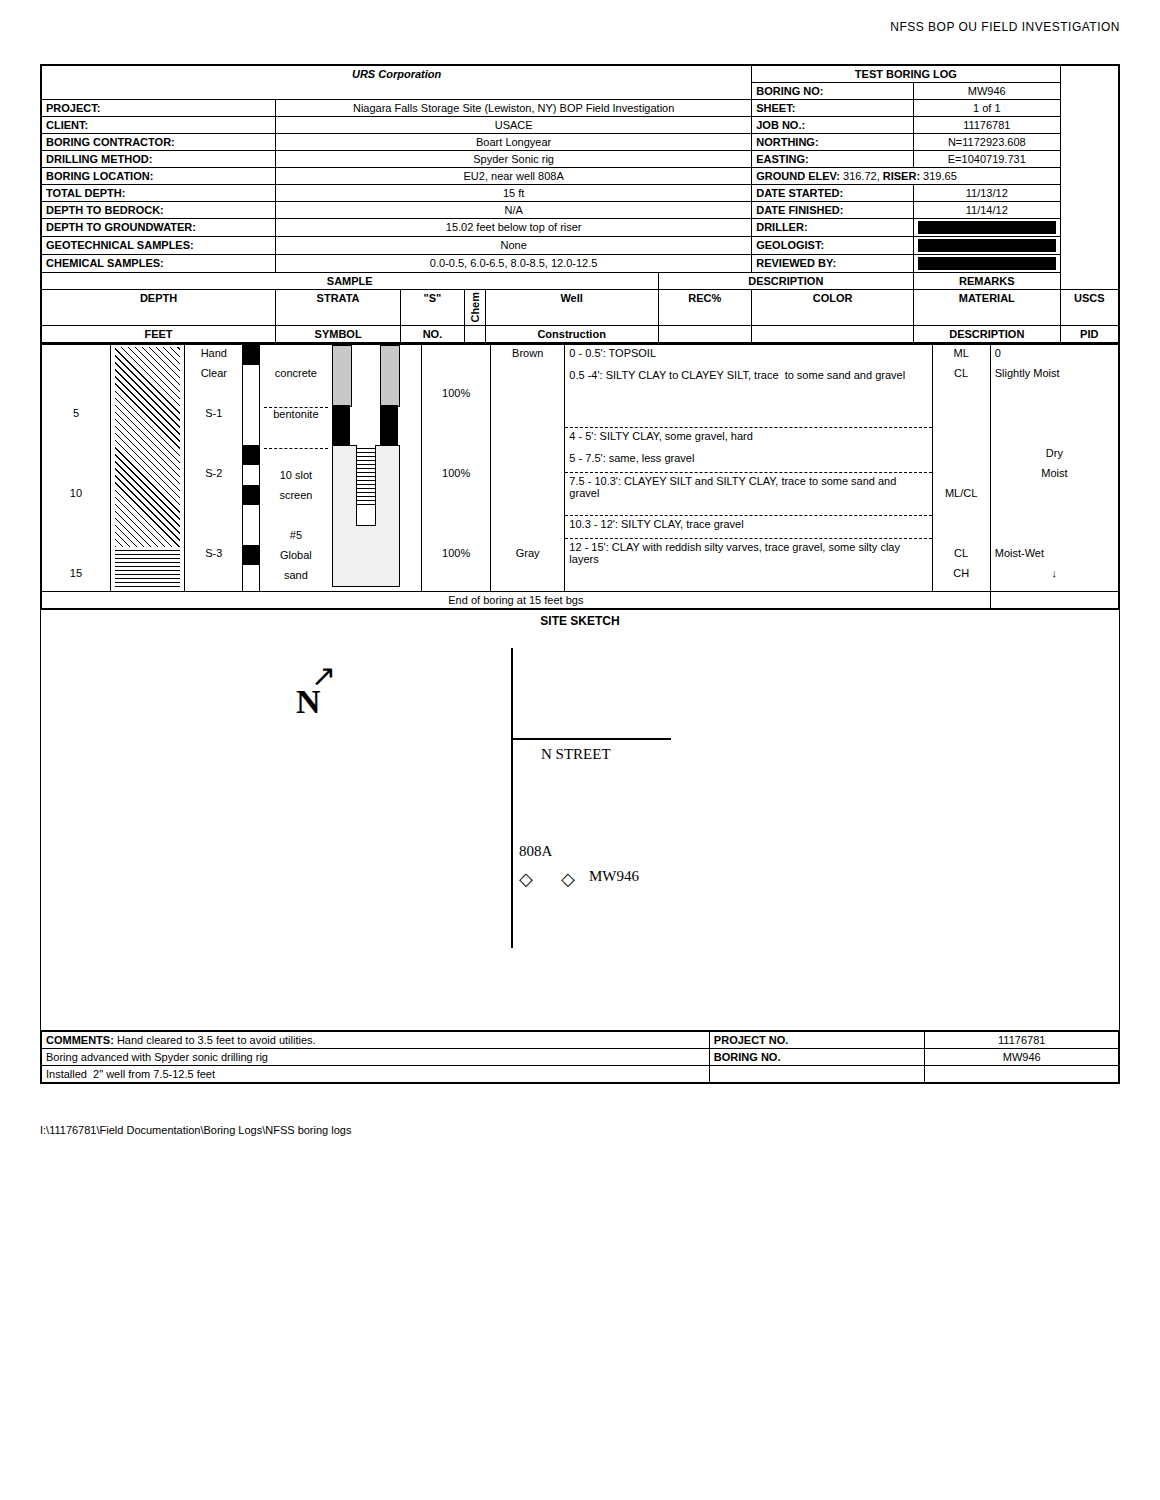NFSS BOP OU FIELD INVESTIGATION
| URS Corporation | TEST BORING LOG |
| BORING NO: | MW946 |
| PROJECT: | Niagara Falls Storage Site (Lewiston, NY) BOP Field Investigation | SHEET: | 1 of 1 |
| CLIENT: | USACE | JOB NO.: | 11176781 |
| BORING CONTRACTOR: | Boart Longyear | NORTHING: | N=1172923.608 |
| DRILLING METHOD: | Spyder Sonic rig | EASTING: | E=1040719.731 |
| BORING LOCATION: | EU2, near well 808A | GROUND ELEV: 316.72, RISER: 319.65 |
| TOTAL DEPTH: | 15 ft | DATE STARTED: | 11/13/12 |
| DEPTH TO BEDROCK: | N/A | DATE FINISHED: | 11/14/12 |
| DEPTH TO GROUNDWATER: | 15.02 feet below top of riser | DRILLER: | |
| GEOTECHNICAL SAMPLES: | None | GEOLOGIST: | |
| CHEMICAL SAMPLES: | 0.0-0.5, 6.0-6.5, 8.0-8.5, 12.0-12.5 | REVIEWED BY: | |
| SAMPLE | DESCRIPTION | REMARKS |
| DEPTH | STRATA | "S" | Chem | Well | REC% | COLOR | MATERIAL | USCS |
| FEET | SYMBOL | NO. | | Construction | | | DESCRIPTION | PID |
| 5 10 15 | | Hand Clear S-1 S-2 S-3 | | / concrete bentonite 10 slot screen #5 Global sand / / | 100% 100% 100% | Brown Gray | 0 - 0.5': TOPSOIL 0.5 -4': SILTY CLAY to CLAYEY SILT, trace to some sand and gravel 4 - 5': SILTY CLAY, some gravel, hard 5 - 7.5': same, less gravel 7.5 - 10.3': CLAYEY SILT and SILTY CLAY, trace to some sand and gravel 10.3 - 12': SILTY CLAY, trace gravel 12 - 15': CLAY with reddish silty varves, trace gravel, some silty clay layers | ML CL ML/CL CL CH | 0 Slightly Moist Dry Moist Moist-Wet ↓ |
| End of boring at 15 feet bgs |
SITE SKETCH
↗
N
N STREET
808A
◇
◇
MW946
| COMMENTS: Hand cleared to 3.5 feet to avoid utilities. | PROJECT NO. | 11176781 |
| Boring advanced with Spyder sonic drilling rig | BORING NO. | MW946 |
| Installed 2" well from 7.5-12.5 feet | | |
I:\11176781\Field Documentation\Boring Logs\NFSS boring logs